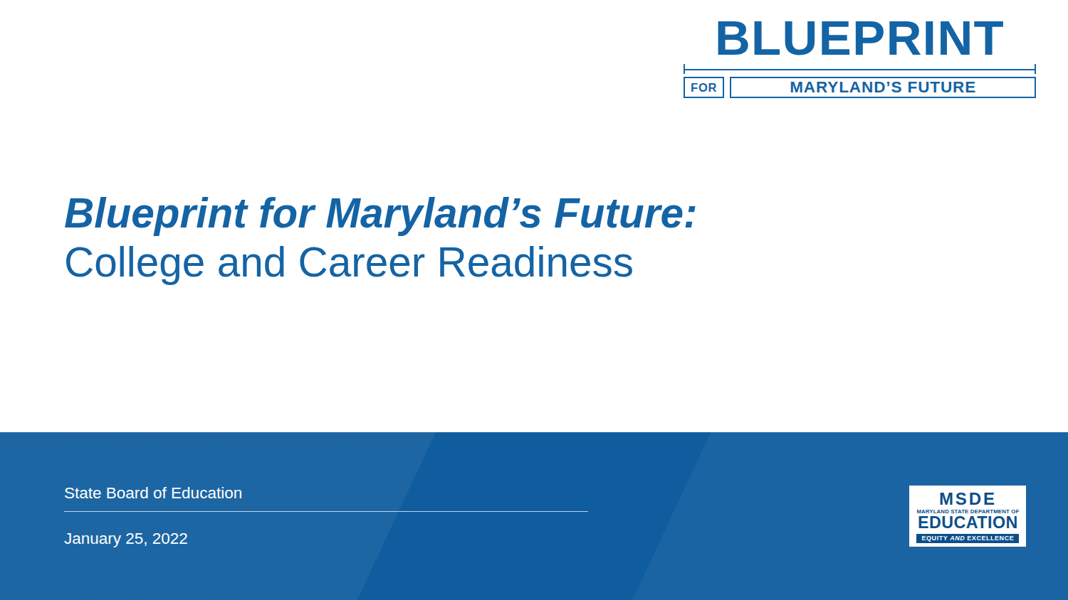BLUEPRINT
FOR MARYLAND’S FUTURE
Blueprint for Maryland’s Future: College and Career Readiness
State Board of Education
January 25, 2022
MSDE MARYLAND STATE DEPARTMENT OF EDUCATION
EQUITY AND EXCELLENCE